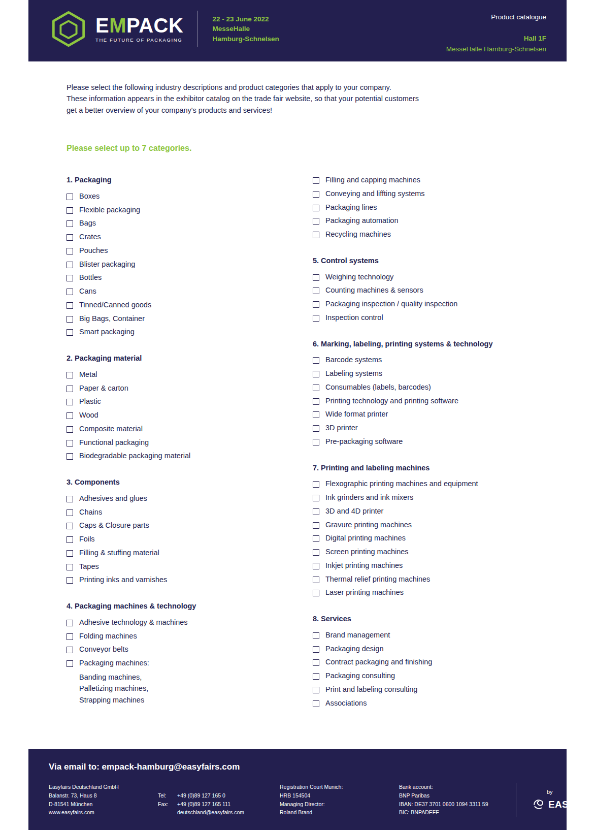EMPACK
THE FUTURE OF PACKAGING
22 - 23 June 2022
MesseHalle
Hamburg-Schnelsen
Product catalogue
Hall 1F
MesseHalle Hamburg-Schnelsen
Please select the following industry descriptions and product categories that apply to your company.
These information appears in the exhibitor catalog on the trade fair website, so that your potential customers
get a better overview of your company's products and services!
Please select up to 7 categories.
1. Packaging
Boxes
Flexible packaging
Bags
Crates
Pouches
Blister packaging
Bottles
Cans
Tinned/Canned goods
Big Bags, Container
Smart packaging
2. Packaging material
Metal
Paper & carton
Plastic
Wood
Composite material
Functional packaging
Biodegradable packaging material
3. Components
Adhesives and glues
Chains
Caps & Closure parts
Foils
Filling & stuffing material
Tapes
Printing inks and varnishes
4. Packaging machines & technology
Adhesive technology & machines
Folding machines
Conveyor belts
Packaging machines:
Banding machines,
Palletizing machines,
Strapping machines
Filling and capping machines
Conveying and liffting systems
Packaging lines
Packaging automation
Recycling machines
5. Control systems
Weighing technology
Counting machines & sensors
Packaging inspection / quality inspection
Inspection control
6. Marking, labeling, printing systems & technology
Barcode systems
Labeling systems
Consumables (labels, barcodes)
Printing technology and printing software
Wide format printer
3D printer
Pre-packaging software
7. Printing and labeling machines
Flexographic printing machines and equipment
Ink grinders and ink mixers
3D and 4D printer
Gravure printing machines
Digital printing machines
Screen printing machines
Inkjet printing machines
Thermal relief printing machines
Laser printing machines
8. Services
Brand management
Packaging design
Contract packaging and finishing
Packaging consulting
Print and labeling consulting
Associations
Via email to: empack-hamburg@easyfairs.com
Easyfairs Deutschland GmbH
Balanstr. 73, Haus 8
D-81541 München
www.easyfairs.com
Tel:+49 (0)89 127 165 0
Fax:+49 (0)89 127 165 111
deutschland@easyfairs.com
Registration Court Munich:
HRB 154504
Managing Director:
Roland Brand
Bank account:
BNP Paribas
IBAN: DE37 3701 0600 1094 3311 59
BIC: BNPADEFF
by
EASYFAIRS